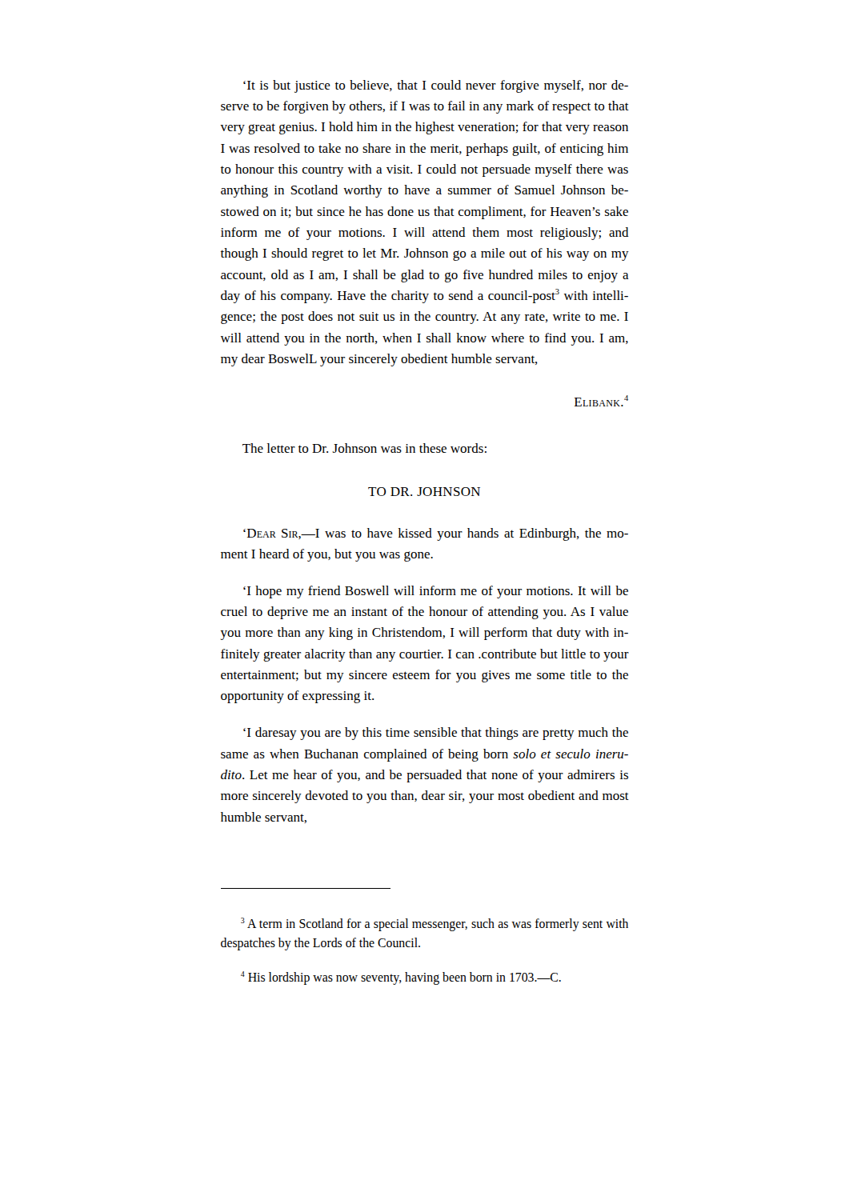‘It is but justice to believe, that I could never forgive myself, nor deserve to be forgiven by others, if I was to fail in any mark of respect to that very great genius. I hold him in the highest veneration; for that very reason I was resolved to take no share in the merit, perhaps guilt, of enticing him to honour this country with a visit. I could not persuade myself there was anything in Scotland worthy to have a summer of Samuel Johnson bestowed on it; but since he has done us that compliment, for Heaven’s sake inform me of your motions. I will attend them most religiously; and though I should regret to let Mr. Johnson go a mile out of his way on my account, old as I am, I shall be glad to go five hundred miles to enjoy a day of his company. Have the charity to send a council-post3 with intelligence; the post does not suit us in the country. At any rate, write to me. I will attend you in the north, when I shall know where to find you. I am, my dear BoswelL your sincerely obedient humble servant,
Elibank.4
The letter to Dr. Johnson was in these words:
TO DR. JOHNSON
‘Dear Sir,—I was to have kissed your hands at Edinburgh, the moment I heard of you, but you was gone.
‘I hope my friend Boswell will inform me of your motions. It will be cruel to deprive me an instant of the honour of attending you. As I value you more than any king in Christendom, I will perform that duty with infinitely greater alacrity than any courtier. I can .contribute but little to your entertainment; but my sincere esteem for you gives me some title to the opportunity of expressing it.
‘I daresay you are by this time sensible that things are pretty much the same as when Buchanan complained of being born solo et seculo inerudito. Let me hear of you, and be persuaded that none of your admirers is more sincerely devoted to you than, dear sir, your most obedient and most humble servant,
3 A term in Scotland for a special messenger, such as was formerly sent with despatches by the Lords of the Council.
4 His lordship was now seventy, having been born in 1703.—C.